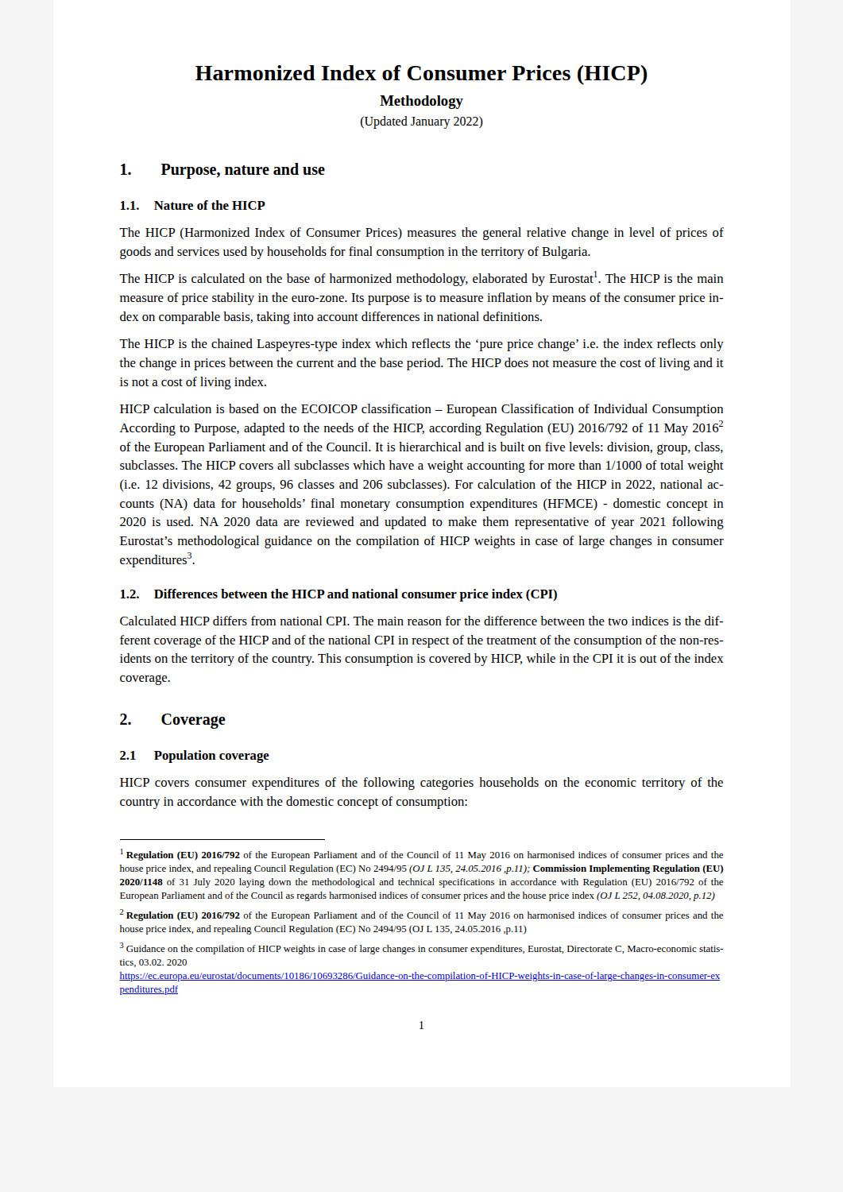Harmonized Index of Consumer Prices (HICP)
Methodology
(Updated January 2022)
1. Purpose, nature and use
1.1. Nature of the HICP
The HICP (Harmonized Index of Consumer Prices) measures the general relative change in level of prices of goods and services used by households for final consumption in the territory of Bulgaria.
The HICP is calculated on the base of harmonized methodology, elaborated by Eurostat1. The HICP is the main measure of price stability in the euro-zone. Its purpose is to measure inflation by means of the consumer price index on comparable basis, taking into account differences in national definitions.
The HICP is the chained Laspeyres-type index which reflects the ‘pure price change’ i.e. the index reflects only the change in prices between the current and the base period. The HICP does not measure the cost of living and it is not a cost of living index.
HICP calculation is based on the ECOICOP classification – European Classification of Individual Consumption According to Purpose, adapted to the needs of the HICP, according Regulation (EU) 2016/792 of 11 May 20162 of the European Parliament and of the Council. It is hierarchical and is built on five levels: division, group, class, subclasses. The HICP covers all subclasses which have a weight accounting for more than 1/1000 of total weight (i.e. 12 divisions, 42 groups, 96 classes and 206 subclasses). For calculation of the HICP in 2022, national accounts (NA) data for households’ final monetary consumption expenditures (HFMCE) - domestic concept in 2020 is used. NA 2020 data are reviewed and updated to make them representative of year 2021 following Eurostat’s methodological guidance on the compilation of HICP weights in case of large changes in consumer expenditures3.
1.2. Differences between the HICP and national consumer price index (CPI)
Calculated HICP differs from national CPI. The main reason for the difference between the two indices is the different coverage of the HICP and of the national CPI in respect of the treatment of the consumption of the non-residents on the territory of the country. This consumption is covered by HICP, while in the CPI it is out of the index coverage.
2. Coverage
2.1 Population coverage
HICP covers consumer expenditures of the following categories households on the economic territory of the country in accordance with the domestic concept of consumption:
1 Regulation (EU) 2016/792 of the European Parliament and of the Council of 11 May 2016 on harmonised indices of consumer prices and the house price index, and repealing Council Regulation (EC) No 2494/95 (OJ L 135, 24.05.2016 ,p.11); Commission Implementing Regulation (EU) 2020/1148 of 31 July 2020 laying down the methodological and technical specifications in accordance with Regulation (EU) 2016/792 of the European Parliament and of the Council as regards harmonised indices of consumer prices and the house price index (OJ L 252, 04.08.2020, p.12)
2 Regulation (EU) 2016/792 of the European Parliament and of the Council of 11 May 2016 on harmonised indices of consumer prices and the house price index, and repealing Council Regulation (EC) No 2494/95 (OJ L 135, 24.05.2016 ,p.11)
3 Guidance on the compilation of HICP weights in case of large changes in consumer expenditures, Eurostat, Directorate C, Macro-economic statistics, 03.02. 2020
https://ec.europa.eu/eurostat/documents/10186/10693286/Guidance-on-the-compilation-of-HICP-weights-in-case-of-large-changes-in-consumer-expenditures.pdf
1